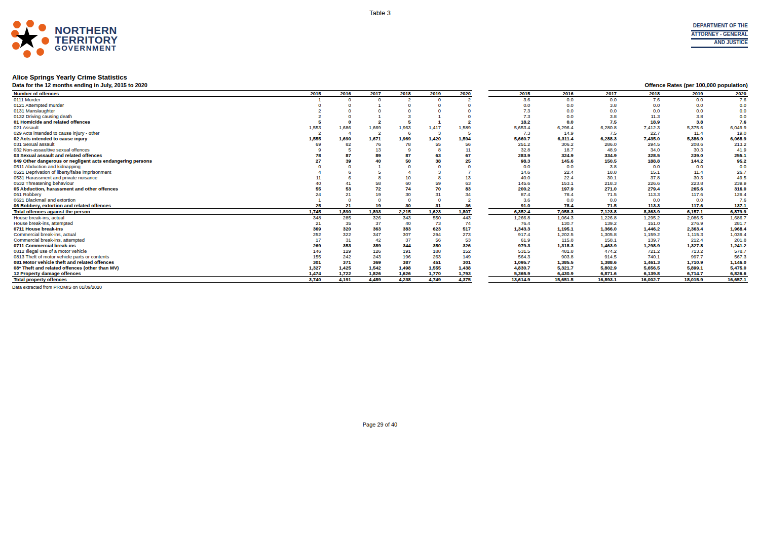Table 3
NORTHERN
TERRITORY
GOVERNMENT
DEPARTMENT OF THE
ATTORNEY - GENERAL
AND JUSTICE
Alice Springs Yearly Crime Statistics
Data for the 12 months ending in July, 2015 to 2020 Offence Rates (per 100,000 population)
| Number of offences | 2015 | 2016 | 2017 | 2018 | 2019 | 2020 | | 2015 | 2016 | 2017 | 2018 | 2019 | 2020 |
| --- | --- | --- | --- | --- | --- | --- | --- | --- | --- | --- | --- | --- | --- |
| 0111 Murder | 1 | 0 | 0 | 2 | 0 | 2 | | 3.6 | 0.0 | 0.0 | 7.6 | 0.0 | 7.6 |
| 0121 Attempted murder | 0 | 0 | 1 | 0 | 0 | 0 | | 0.0 | 0.0 | 3.8 | 0.0 | 0.0 | 0.0 |
| 0131 Manslaughter | 2 | 0 | 0 | 0 | 0 | 0 | | 7.3 | 0.0 | 0.0 | 0.0 | 0.0 | 0.0 |
| 0132 Driving causing death | 2 | 0 | 1 | 3 | 1 | 0 | | 7.3 | 0.0 | 3.8 | 11.3 | 3.8 | 0.0 |
| 01 Homicide and related offences | 5 | 0 | 2 | 5 | 1 | 2 | | 18.2 | 0.0 | 7.5 | 18.9 | 3.8 | 7.6 |
| 021 Assault | 1,553 | 1,686 | 1,669 | 1,963 | 1,417 | 1,589 | | 5,653.4 | 6,296.4 | 6,280.8 | 7,412.3 | 5,375.6 | 6,049.9 |
| 029 Acts intended to cause injury - other | 2 | 4 | 2 | 6 | 3 | 5 | | 7.3 | 14.9 | 7.5 | 22.7 | 11.4 | 19.0 |
| 02 Acts intended to cause injury | 1,555 | 1,690 | 1,671 | 1,969 | 1,420 | 1,594 | | 5,660.7 | 6,311.4 | 6,288.3 | 7,435.0 | 5,386.9 | 6,068.9 |
| 031 Sexual assault | 69 | 82 | 76 | 78 | 55 | 56 | | 251.2 | 306.2 | 286.0 | 294.5 | 208.6 | 213.2 |
| 032 Non-assaultive sexual offences | 9 | 5 | 13 | 9 | 8 | 11 | | 32.8 | 18.7 | 48.9 | 34.0 | 30.3 | 41.9 |
| 03 Sexual assault and related offences | 78 | 87 | 89 | 87 | 63 | 67 | | 283.9 | 324.9 | 334.9 | 328.5 | 239.0 | 255.1 |
| 049 Other dangerous or negligent acts endangering persons | 27 | 39 | 40 | 50 | 38 | 25 | | 98.3 | 145.6 | 150.5 | 188.8 | 144.2 | 95.2 |
| 0511 Abduction and kidnapping | 0 | 0 | 1 | 0 | 0 | 0 | | 0.0 | 0.0 | 3.8 | 0.0 | 0.0 | 0.0 |
| 0521 Deprivation of liberty/false imprisonment | 4 | 6 | 5 | 4 | 3 | 7 | | 14.6 | 22.4 | 18.8 | 15.1 | 11.4 | 26.7 |
| 0531 Harassment and private nuisance | 11 | 6 | 8 | 10 | 8 | 13 | | 40.0 | 22.4 | 30.1 | 37.8 | 30.3 | 49.5 |
| 0532 Threatening behaviour | 40 | 41 | 58 | 60 | 59 | 63 | | 145.6 | 153.1 | 218.3 | 226.6 | 223.8 | 239.9 |
| 05 Abduction, harassment and other offences | 55 | 53 | 72 | 74 | 70 | 83 | | 200.2 | 197.9 | 271.0 | 279.4 | 265.6 | 316.0 |
| 061 Robbery | 24 | 21 | 19 | 30 | 31 | 34 | | 87.4 | 78.4 | 71.5 | 113.3 | 117.6 | 129.4 |
| 0621 Blackmail and extortion | 1 | 0 | 0 | 0 | 0 | 2 | | 3.6 | 0.0 | 0.0 | 0.0 | 0.0 | 7.6 |
| 06 Robbery, extortion and related offences | 25 | 21 | 19 | 30 | 31 | 36 | | 91.0 | 78.4 | 71.5 | 113.3 | 117.6 | 137.1 |
| Total offences against the person | 1,745 | 1,890 | 1,893 | 2,215 | 1,623 | 1,807 | | 6,352.4 | 7,058.3 | 7,123.8 | 8,363.9 | 6,157.1 | 6,879.9 |
| House break-ins, actual | 348 | 285 | 326 | 343 | 550 | 443 | | 1,266.8 | 1,064.3 | 1,226.8 | 1,295.2 | 2,086.5 | 1,686.7 |
| House break-ins, attempted | 21 | 35 | 37 | 40 | 73 | 74 | | 76.4 | 130.7 | 139.2 | 151.0 | 276.9 | 281.7 |
| 0711 House break-ins | 369 | 320 | 363 | 383 | 623 | 517 | | 1,343.3 | 1,195.1 | 1,366.0 | 1,446.2 | 2,363.4 | 1,968.4 |
| Commercial break-ins, actual | 252 | 322 | 347 | 307 | 294 | 273 | | 917.4 | 1,202.5 | 1,305.8 | 1,159.2 | 1,115.3 | 1,039.4 |
| Commercial break-ins, attempted | 17 | 31 | 42 | 37 | 56 | 53 | | 61.9 | 115.8 | 158.1 | 139.7 | 212.4 | 201.8 |
| 0711 Commercial break-ins | 269 | 353 | 389 | 344 | 350 | 326 | | 979.3 | 1,318.3 | 1,463.9 | 1,298.9 | 1,327.8 | 1,241.2 |
| 0812 Illegal use of a motor vehicle | 146 | 129 | 126 | 191 | 188 | 152 | | 531.5 | 481.8 | 474.2 | 721.2 | 713.2 | 578.7 |
| 0813 Theft of motor vehicle parts or contents | 155 | 242 | 243 | 196 | 263 | 149 | | 564.3 | 903.8 | 914.5 | 740.1 | 997.7 | 567.3 |
| 081 Motor vehicle theft and related offences | 301 | 371 | 369 | 387 | 451 | 301 | | 1,095.7 | 1,385.5 | 1,388.6 | 1,461.3 | 1,710.9 | 1,146.0 |
| 08* Theft and related offences (other than MV) | 1,327 | 1,425 | 1,542 | 1,498 | 1,555 | 1,438 | | 4,830.7 | 5,321.7 | 5,802.9 | 5,656.5 | 5,899.1 | 5,475.0 |
| 12 Property damage offences | 1,474 | 1,722 | 1,826 | 1,626 | 1,770 | 1,793 | | 5,365.9 | 6,430.9 | 6,871.6 | 6,139.8 | 6,714.7 | 6,826.6 |
| Total property offences | 3,740 | 4,191 | 4,489 | 4,238 | 4,749 | 4,375 | | 13,614.9 | 15,651.5 | 16,893.1 | 16,002.7 | 18,015.9 | 16,657.1 |
Data extracted from PROMIS on 01/09/2020
Page 29 of 40